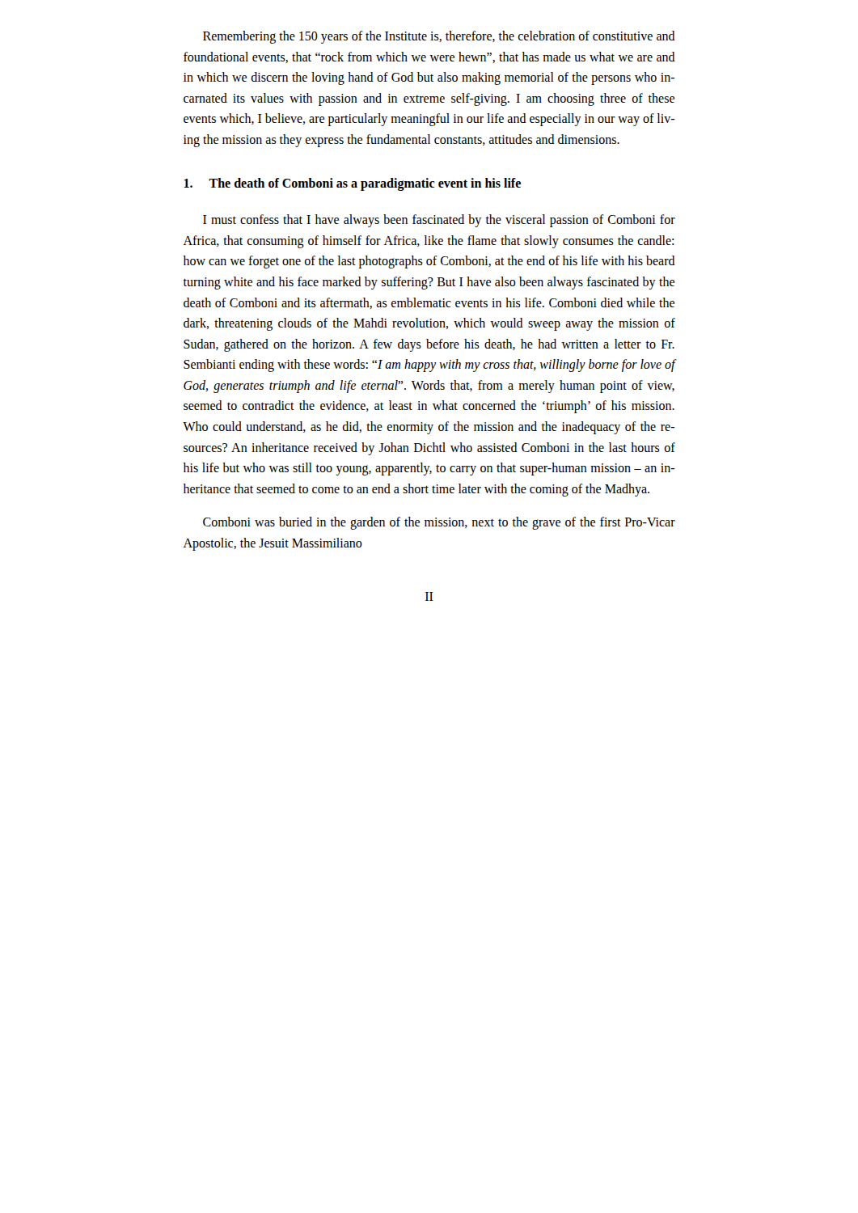Remembering the 150 years of the Institute is, therefore, the celebration of constitutive and foundational events, that “rock from which we were hewn”, that has made us what we are and in which we discern the loving hand of God but also making memorial of the persons who incarnated its values with passion and in extreme self-giving. I am choosing three of these events which, I believe, are particularly meaningful in our life and especially in our way of living the mission as they express the fundamental constants, attitudes and dimensions.
1. The death of Comboni as a paradigmatic event in his life
I must confess that I have always been fascinated by the visceral passion of Comboni for Africa, that consuming of himself for Africa, like the flame that slowly consumes the candle: how can we forget one of the last photographs of Comboni, at the end of his life with his beard turning white and his face marked by suffering? But I have also been always fascinated by the death of Comboni and its aftermath, as emblematic events in his life. Comboni died while the dark, threatening clouds of the Mahdi revolution, which would sweep away the mission of Sudan, gathered on the horizon. A few days before his death, he had written a letter to Fr. Sembianti ending with these words: “I am happy with my cross that, willingly borne for love of God, generates triumph and life eternal”. Words that, from a merely human point of view, seemed to contradict the evidence, at least in what concerned the ‘triumph’ of his mission. Who could understand, as he did, the enormity of the mission and the inadequacy of the resources? An inheritance received by Johan Dichtl who assisted Comboni in the last hours of his life but who was still too young, apparently, to carry on that super-human mission – an inheritance that seemed to come to an end a short time later with the coming of the Madhya.
Comboni was buried in the garden of the mission, next to the grave of the first Pro-Vicar Apostolic, the Jesuit Massimiliano
II